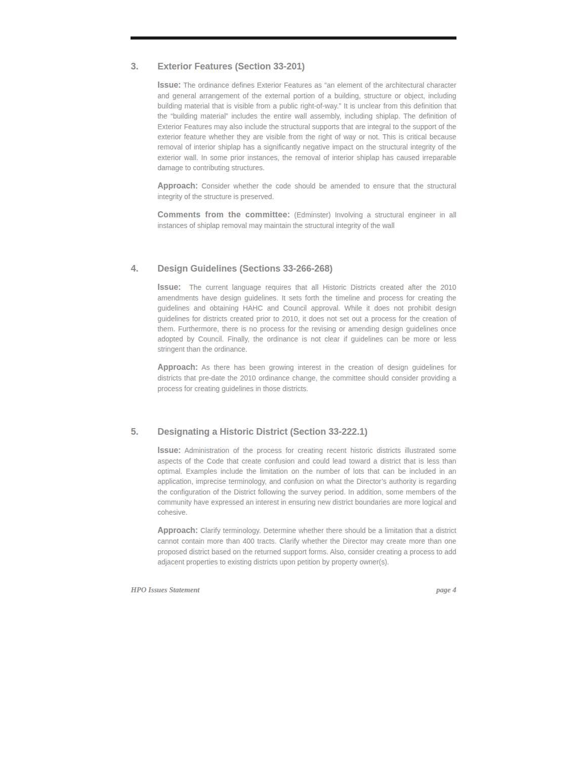3.
Exterior Features (Section 33-201)
Issue: The ordinance defines Exterior Features as “an element of the architectural character and general arrangement of the external portion of a building, structure or object, including building material that is visible from a public right-of-way.” It is unclear from this definition that the “building material” includes the entire wall assembly, including shiplap. The definition of Exterior Features may also include the structural supports that are integral to the support of the exterior feature whether they are visible from the right of way or not. This is critical because removal of interior shiplap has a significantly negative impact on the structural integrity of the exterior wall. In some prior instances, the removal of interior shiplap has caused irreparable damage to contributing structures.
Approach: Consider whether the code should be amended to ensure that the structural integrity of the structure is preserved.
Comments from the committee: (Edminster) Involving a structural engineer in all instances of shiplap removal may maintain the structural integrity of the wall
4.
Design Guidelines (Sections 33-266-268)
Issue: The current language requires that all Historic Districts created after the 2010 amendments have design guidelines. It sets forth the timeline and process for creating the guidelines and obtaining HAHC and Council approval. While it does not prohibit design guidelines for districts created prior to 2010, it does not set out a process for the creation of them. Furthermore, there is no process for the revising or amending design guidelines once adopted by Council. Finally, the ordinance is not clear if guidelines can be more or less stringent than the ordinance.
Approach: As there has been growing interest in the creation of design guidelines for districts that pre-date the 2010 ordinance change, the committee should consider providing a process for creating guidelines in those districts.
5.
Designating a Historic District (Section 33-222.1)
Issue: Administration of the process for creating recent historic districts illustrated some aspects of the Code that create confusion and could lead toward a district that is less than optimal. Examples include the limitation on the number of lots that can be included in an application, imprecise terminology, and confusion on what the Director’s authority is regarding the configuration of the District following the survey period. In addition, some members of the community have expressed an interest in ensuring new district boundaries are more logical and cohesive.
Approach: Clarify terminology. Determine whether there should be a limitation that a district cannot contain more than 400 tracts. Clarify whether the Director may create more than one proposed district based on the returned support forms. Also, consider creating a process to add adjacent properties to existing districts upon petition by property owner(s).
HPO Issues Statement page 4